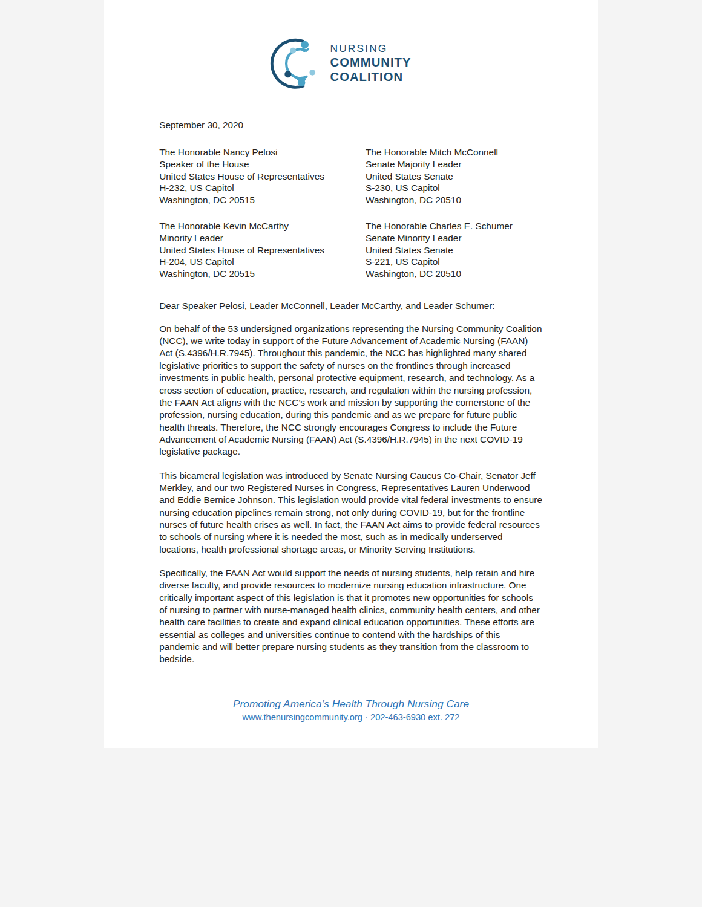NURSING COMMUNITY COALITION
September 30, 2020
| The Honorable Nancy Pelosi Speaker of the House United States House of Representatives H-232, US Capitol Washington, DC 20515 | The Honorable Mitch McConnell Senate Majority Leader United States Senate S-230, US Capitol Washington, DC 20510 |
| The Honorable Kevin McCarthy Minority Leader United States House of Representatives H-204, US Capitol Washington, DC 20515 | The Honorable Charles E. Schumer Senate Minority Leader United States Senate S-221, US Capitol Washington, DC 20510 |
Dear Speaker Pelosi, Leader McConnell, Leader McCarthy, and Leader Schumer:
On behalf of the 53 undersigned organizations representing the Nursing Community Coalition (NCC), we write today in support of the Future Advancement of Academic Nursing (FAAN) Act (S.4396/H.R.7945). Throughout this pandemic, the NCC has highlighted many shared legislative priorities to support the safety of nurses on the frontlines through increased investments in public health, personal protective equipment, research, and technology. As a cross section of education, practice, research, and regulation within the nursing profession, the FAAN Act aligns with the NCC’s work and mission by supporting the cornerstone of the profession, nursing education, during this pandemic and as we prepare for future public health threats. Therefore, the NCC strongly encourages Congress to include the Future Advancement of Academic Nursing (FAAN) Act (S.4396/H.R.7945) in the next COVID-19 legislative package.
This bicameral legislation was introduced by Senate Nursing Caucus Co-Chair, Senator Jeff Merkley, and our two Registered Nurses in Congress, Representatives Lauren Underwood and Eddie Bernice Johnson. This legislation would provide vital federal investments to ensure nursing education pipelines remain strong, not only during COVID-19, but for the frontline nurses of future health crises as well. In fact, the FAAN Act aims to provide federal resources to schools of nursing where it is needed the most, such as in medically underserved locations, health professional shortage areas, or Minority Serving Institutions.
Specifically, the FAAN Act would support the needs of nursing students, help retain and hire diverse faculty, and provide resources to modernize nursing education infrastructure. One critically important aspect of this legislation is that it promotes new opportunities for schools of nursing to partner with nurse-managed health clinics, community health centers, and other health care facilities to create and expand clinical education opportunities. These efforts are essential as colleges and universities continue to contend with the hardships of this pandemic and will better prepare nursing students as they transition from the classroom to bedside.
Promoting America’s Health Through Nursing Care
www.thenursingcommunity.org · 202-463-6930 ext. 272